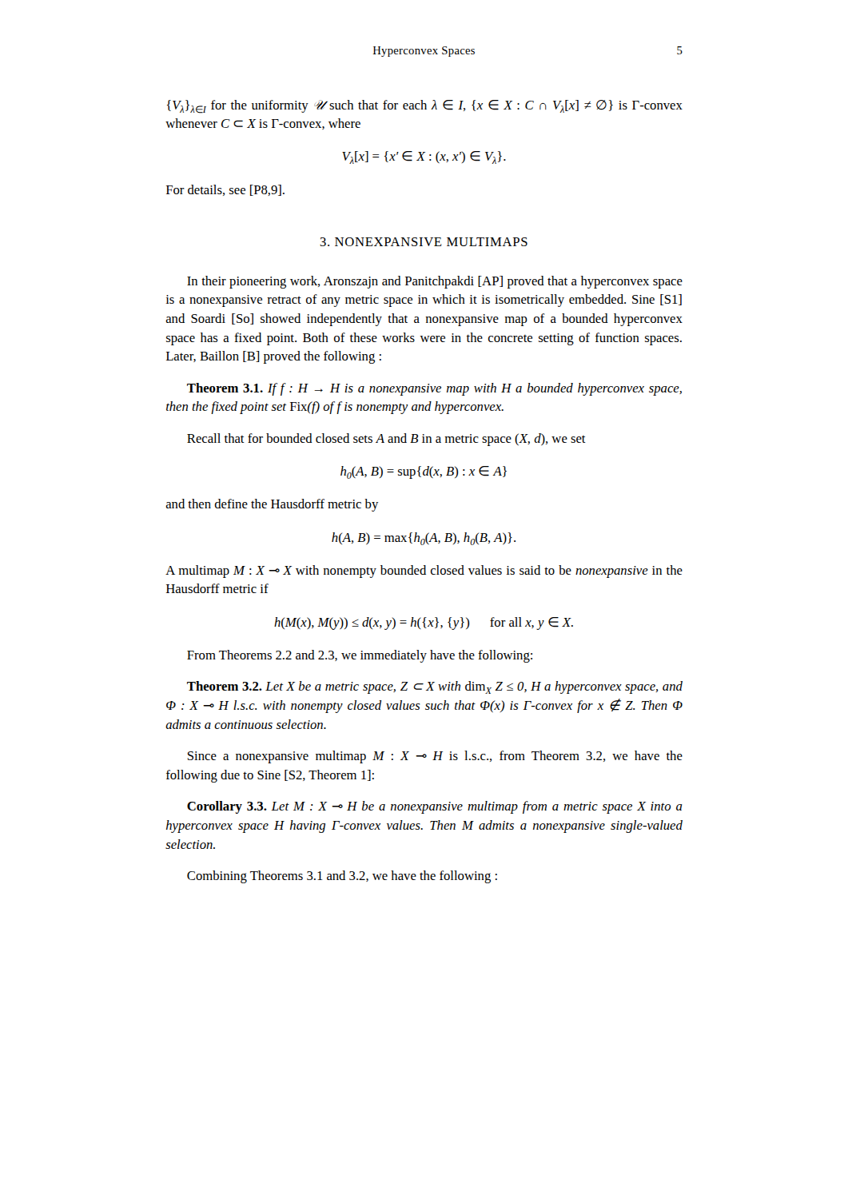Hyperconvex Spaces 5
{Vλ}λ∈I for the uniformity 𝒰 such that for each λ ∈ I, {x ∈ X : C ∩ Vλ[x] ≠ ∅} is Γ-convex whenever C ⊂ X is Γ-convex, where
Vλ[x] = {x′ ∈ X : (x, x′) ∈ Vλ}.
For details, see [P8,9].
3. NONEXPANSIVE MULTIMAPS
In their pioneering work, Aronszajn and Panitchpakdi [AP] proved that a hyperconvex space is a nonexpansive retract of any metric space in which it is isometrically embedded. Sine [S1] and Soardi [So] showed independently that a nonexpansive map of a bounded hyperconvex space has a fixed point. Both of these works were in the concrete setting of function spaces. Later, Baillon [B] proved the following :
Theorem 3.1. If f : H → H is a nonexpansive map with H a bounded hyperconvex space, then the fixed point set Fix(f) of f is nonempty and hyperconvex.
Recall that for bounded closed sets A and B in a metric space (X, d), we set
h0(A, B) = sup{d(x, B) : x ∈ A}
and then define the Hausdorff metric by
h(A, B) = max{h0(A, B), h0(B, A)}.
A multimap M : X ⊸ X with nonempty bounded closed values is said to be nonexpansive in the Hausdorff metric if
h(M(x), M(y)) ≤ d(x, y) = h({x}, {y}) for all x, y ∈ X.
From Theorems 2.2 and 2.3, we immediately have the following:
Theorem 3.2. Let X be a metric space, Z ⊂ X with dimX Z ≤ 0, H a hyperconvex space, and Φ : X ⊸ H l.s.c. with nonempty closed values such that Φ(x) is Γ-convex for x ∉ Z. Then Φ admits a continuous selection.
Since a nonexpansive multimap M : X ⊸ H is l.s.c., from Theorem 3.2, we have the following due to Sine [S2, Theorem 1]:
Corollary 3.3. Let M : X ⊸ H be a nonexpansive multimap from a metric space X into a hyperconvex space H having Γ-convex values. Then M admits a nonexpansive single-valued selection.
Combining Theorems 3.1 and 3.2, we have the following :